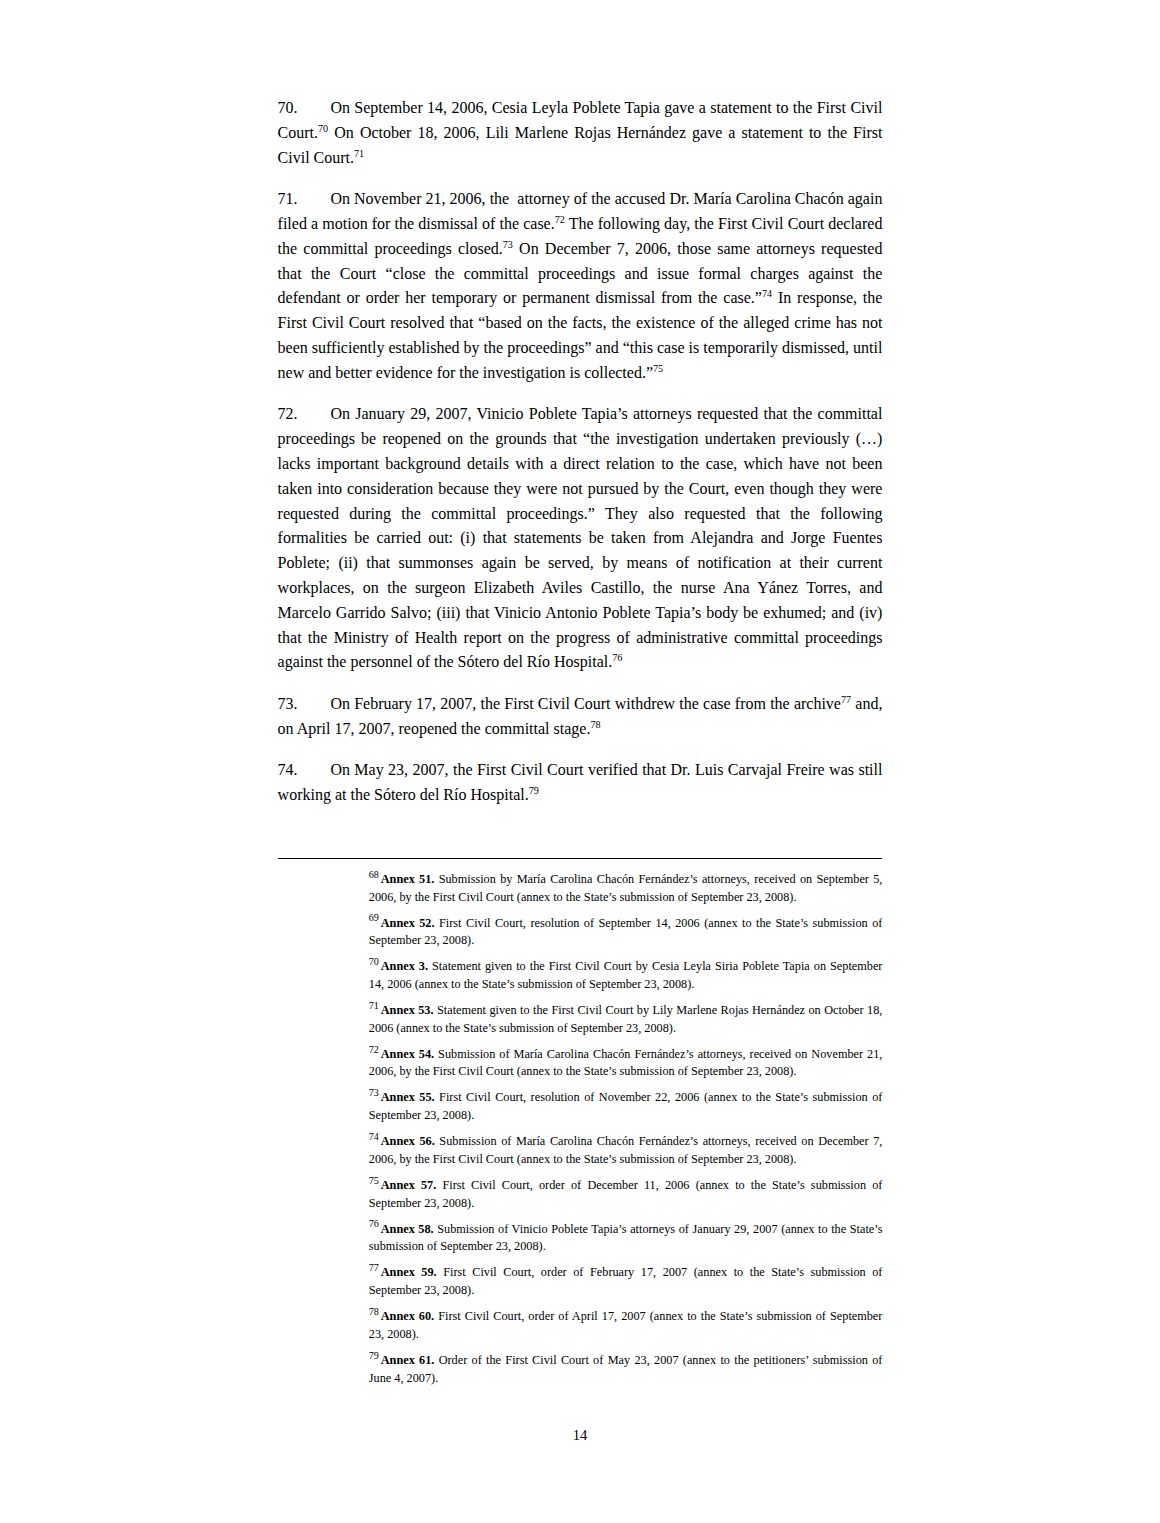70. On September 14, 2006, Cesia Leyla Poblete Tapia gave a statement to the First Civil Court.70 On October 18, 2006, Lili Marlene Rojas Hernández gave a statement to the First Civil Court.71
71. On November 21, 2006, the attorney of the accused Dr. María Carolina Chacón again filed a motion for the dismissal of the case.72 The following day, the First Civil Court declared the committal proceedings closed.73 On December 7, 2006, those same attorneys requested that the Court “close the committal proceedings and issue formal charges against the defendant or order her temporary or permanent dismissal from the case.”74 In response, the First Civil Court resolved that “based on the facts, the existence of the alleged crime has not been sufficiently established by the proceedings” and “this case is temporarily dismissed, until new and better evidence for the investigation is collected.”75
72. On January 29, 2007, Vinicio Poblete Tapia’s attorneys requested that the committal proceedings be reopened on the grounds that “the investigation undertaken previously (…) lacks important background details with a direct relation to the case, which have not been taken into consideration because they were not pursued by the Court, even though they were requested during the committal proceedings.” They also requested that the following formalities be carried out: (i) that statements be taken from Alejandra and Jorge Fuentes Poblete; (ii) that summonses again be served, by means of notification at their current workplaces, on the surgeon Elizabeth Aviles Castillo, the nurse Ana Yánez Torres, and Marcelo Garrido Salvo; (iii) that Vinicio Antonio Poblete Tapia’s body be exhumed; and (iv) that the Ministry of Health report on the progress of administrative committal proceedings against the personnel of the Sótero del Río Hospital.76
73. On February 17, 2007, the First Civil Court withdrew the case from the archive77 and, on April 17, 2007, reopened the committal stage.78
74. On May 23, 2007, the First Civil Court verified that Dr. Luis Carvajal Freire was still working at the Sótero del Río Hospital.79
68Annex 51. Submission by María Carolina Chacón Fernández’s attorneys, received on September 5, 2006, by the First Civil Court (annex to the State’s submission of September 23, 2008).
69Annex 52. First Civil Court, resolution of September 14, 2006 (annex to the State’s submission of September 23, 2008).
70Annex 3. Statement given to the First Civil Court by Cesia Leyla Siria Poblete Tapia on September 14, 2006 (annex to the State’s submission of September 23, 2008).
71Annex 53. Statement given to the First Civil Court by Lily Marlene Rojas Hernández on October 18, 2006 (annex to the State’s submission of September 23, 2008).
72Annex 54. Submission of María Carolina Chacón Fernández’s attorneys, received on November 21, 2006, by the First Civil Court (annex to the State’s submission of September 23, 2008).
73Annex 55. First Civil Court, resolution of November 22, 2006 (annex to the State’s submission of September 23, 2008).
74Annex 56. Submission of María Carolina Chacón Fernández’s attorneys, received on December 7, 2006, by the First Civil Court (annex to the State’s submission of September 23, 2008).
75Annex 57. First Civil Court, order of December 11, 2006 (annex to the State’s submission of September 23, 2008).
76Annex 58. Submission of Vinicio Poblete Tapia’s attorneys of January 29, 2007 (annex to the State’s submission of September 23, 2008).
77Annex 59. First Civil Court, order of February 17, 2007 (annex to the State’s submission of September 23, 2008).
78Annex 60. First Civil Court, order of April 17, 2007 (annex to the State’s submission of September 23, 2008).
79Annex 61. Order of the First Civil Court of May 23, 2007 (annex to the petitioners’ submission of June 4, 2007).
14